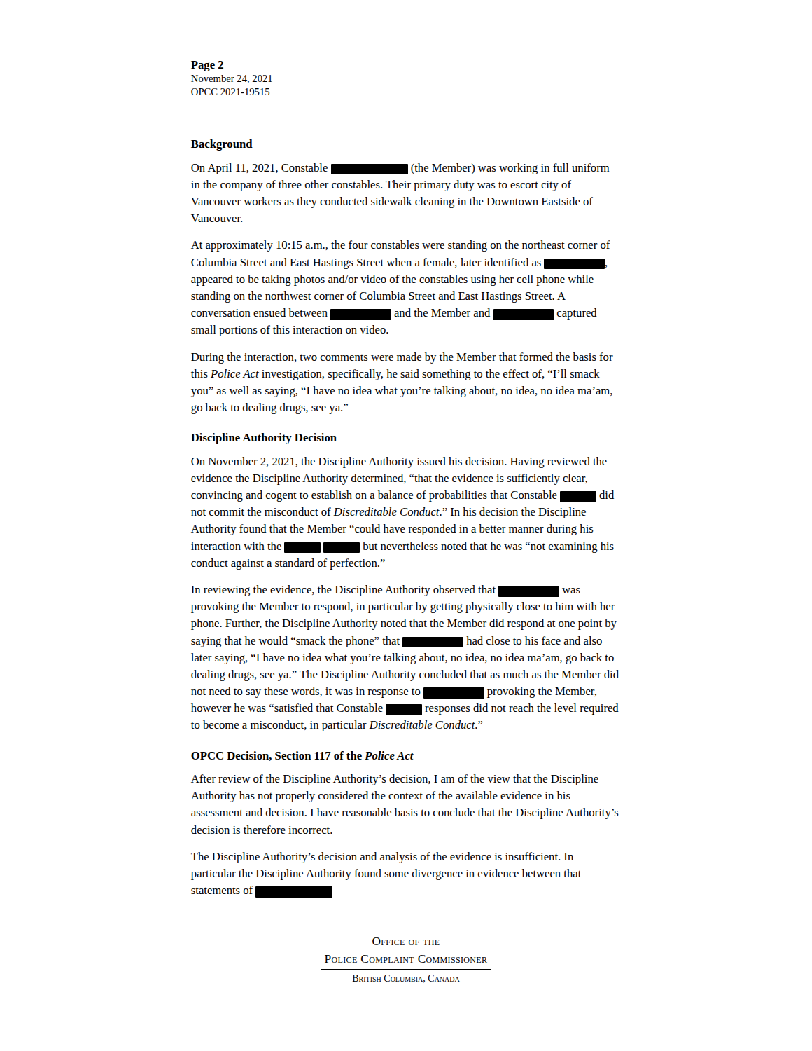Page 2
November 24, 2021
OPCC 2021-19515
Background
On April 11, 2021, Constable (the Member) was working in full uniform in the company of three other constables. Their primary duty was to escort city of Vancouver workers as they conducted sidewalk cleaning in the Downtown Eastside of Vancouver.
At approximately 10:15 a.m., the four constables were standing on the northeast corner of Columbia Street and East Hastings Street when a female, later identified as , appeared to be taking photos and/or video of the constables using her cell phone while standing on the northwest corner of Columbia Street and East Hastings Street. A conversation ensued between and the Member and captured small portions of this interaction on video.
During the interaction, two comments were made by the Member that formed the basis for this Police Act investigation, specifically, he said something to the effect of, “I’ll smack you” as well as saying, “I have no idea what you’re talking about, no idea, no idea ma’am, go back to dealing drugs, see ya.”
Discipline Authority Decision
On November 2, 2021, the Discipline Authority issued his decision. Having reviewed the evidence the Discipline Authority determined, “that the evidence is sufficiently clear, convincing and cogent to establish on a balance of probabilities that Constable did not commit the misconduct of Discreditable Conduct.” In his decision the Discipline Authority found that the Member “could have responded in a better manner during his interaction with the but nevertheless noted that he was “not examining his conduct against a standard of perfection.”
In reviewing the evidence, the Discipline Authority observed that was provoking the Member to respond, in particular by getting physically close to him with her phone. Further, the Discipline Authority noted that the Member did respond at one point by saying that he would “smack the phone” that had close to his face and also later saying, “I have no idea what you’re talking about, no idea, no idea ma’am, go back to dealing drugs, see ya.” The Discipline Authority concluded that as much as the Member did not need to say these words, it was in response to provoking the Member, however he was “satisfied that Constable responses did not reach the level required to become a misconduct, in particular Discreditable Conduct.”
OPCC Decision, Section 117 of the Police Act
After review of the Discipline Authority’s decision, I am of the view that the Discipline Authority has not properly considered the context of the available evidence in his assessment and decision. I have reasonable basis to conclude that the Discipline Authority’s decision is therefore incorrect.
The Discipline Authority’s decision and analysis of the evidence is insufficient. In particular the Discipline Authority found some divergence in evidence between that statements of
Office of the
Police Complaint Commissioner
British Columbia, Canada